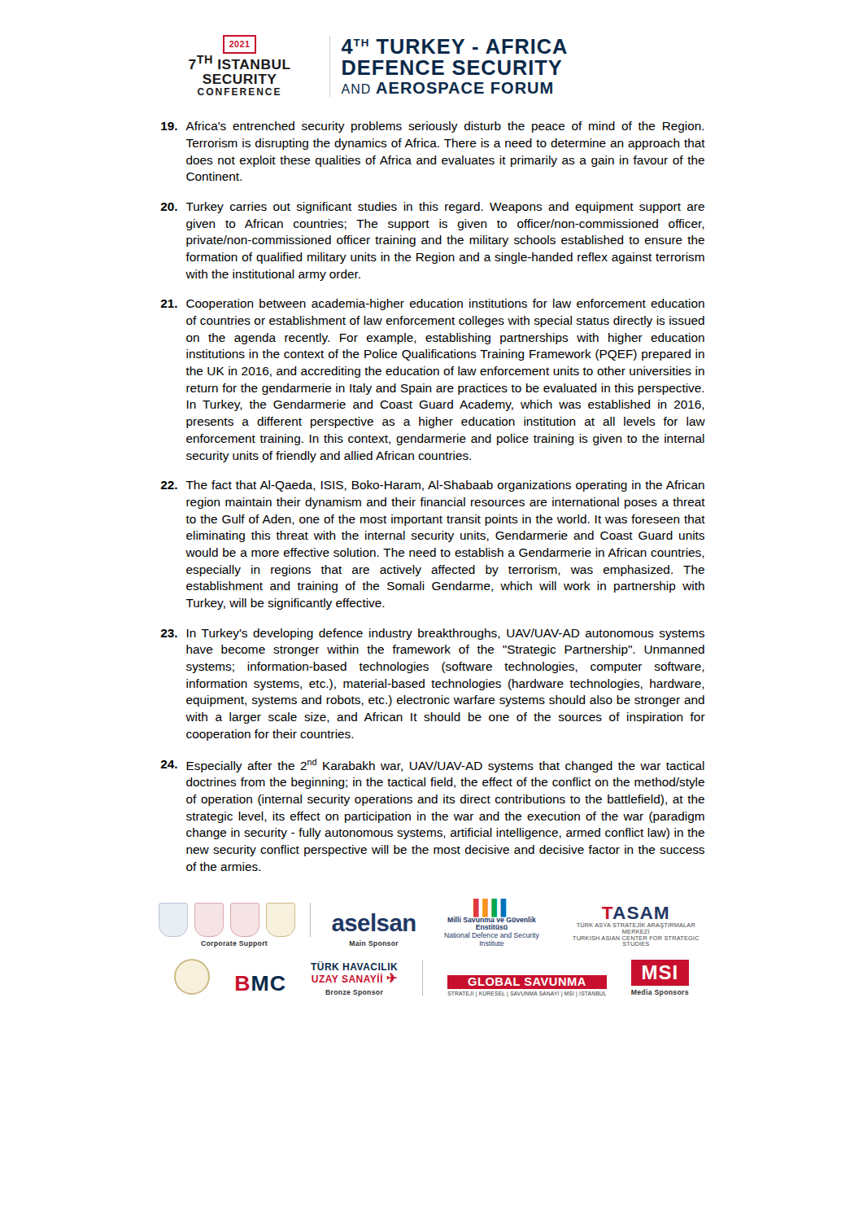2021
7TH ISTANBUL
SECURITY
CONFERENCE
4TH TURKEY - AFRICA
DEFENCE SECURITY
AND AEROSPACE FORUM
19. Africa's entrenched security problems seriously disturb the peace of mind of the Region. Terrorism is disrupting the dynamics of Africa. There is a need to determine an approach that does not exploit these qualities of Africa and evaluates it primarily as a gain in favour of the Continent.
20. Turkey carries out significant studies in this regard. Weapons and equipment support are given to African countries; The support is given to officer/non-commissioned officer, private/non-commissioned officer training and the military schools established to ensure the formation of qualified military units in the Region and a single-handed reflex against terrorism with the institutional army order.
21. Cooperation between academia-higher education institutions for law enforcement education of countries or establishment of law enforcement colleges with special status directly is issued on the agenda recently. For example, establishing partnerships with higher education institutions in the context of the Police Qualifications Training Framework (PQEF) prepared in the UK in 2016, and accrediting the education of law enforcement units to other universities in return for the gendarmerie in Italy and Spain are practices to be evaluated in this perspective. In Turkey, the Gendarmerie and Coast Guard Academy, which was established in 2016, presents a different perspective as a higher education institution at all levels for law enforcement training. In this context, gendarmerie and police training is given to the internal security units of friendly and allied African countries.
22. The fact that Al-Qaeda, ISIS, Boko-Haram, Al-Shabaab organizations operating in the African region maintain their dynamism and their financial resources are international poses a threat to the Gulf of Aden, one of the most important transit points in the world. It was foreseen that eliminating this threat with the internal security units, Gendarmerie and Coast Guard units would be a more effective solution. The need to establish a Gendarmerie in African countries, especially in regions that are actively affected by terrorism, was emphasized. The establishment and training of the Somali Gendarme, which will work in partnership with Turkey, will be significantly effective.
23. In Turkey's developing defence industry breakthroughs, UAV/UAV-AD autonomous systems have become stronger within the framework of the "Strategic Partnership". Unmanned systems; information-based technologies (software technologies, computer software, information systems, etc.), material-based technologies (hardware technologies, hardware, equipment, systems and robots, etc.) electronic warfare systems should also be stronger and with a larger scale size, and African It should be one of the sources of inspiration for cooperation for their countries.
24. Especially after the 2nd Karabakh war, UAV/UAV-AD systems that changed the war tactical doctrines from the beginning; in the tactical field, the effect of the conflict on the method/style of operation (internal security operations and its direct contributions to the battlefield), at the strategic level, its effect on participation in the war and the execution of the war (paradigm change in security - fully autonomous systems, artificial intelligence, armed conflict law) in the new security conflict perspective will be the most decisive and decisive factor in the success of the armies.
Corporate Support
aselsan
Main Sponsor
▌▌▌▌
Milli Savunma ve Güvenlik Enstitüsü
National Defence and Security Institute
TASAM
TÜRK ASYA STRATEJİK ARAŞTIRMALAR MERKEZİ
TURKISH ASIAN CENTER FOR STRATEGIC STUDIES
BMC
TÜRK HAVACILIK
UZAY SANAYİİ ✈
Bronze Sponsor
GLOBAL SAVUNMA
STRATEJİ | KÜRESEL | SAVUNMA SANAYİ | MSI | İSTANBUL
MSI
Media Sponsors